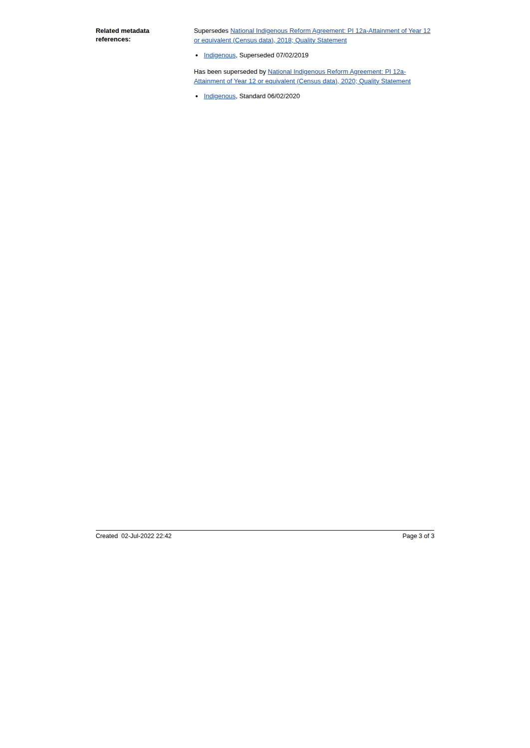| Related metadata references: | Supersedes National Indigenous Reform Agreement: PI 12a-Attainment of Year 12 or equivalent (Census data), 2018; Quality Statement Indigenous , Superseded 07/02/2019 Has been superseded by National Indigenous Reform Agreement: PI 12a-Attainment of Year 12 or equivalent (Census data), 2020; Quality Statement Indigenous , Standard 06/02/2020 |
Created 02-Jul-2022 22:42 Page 3 of 3